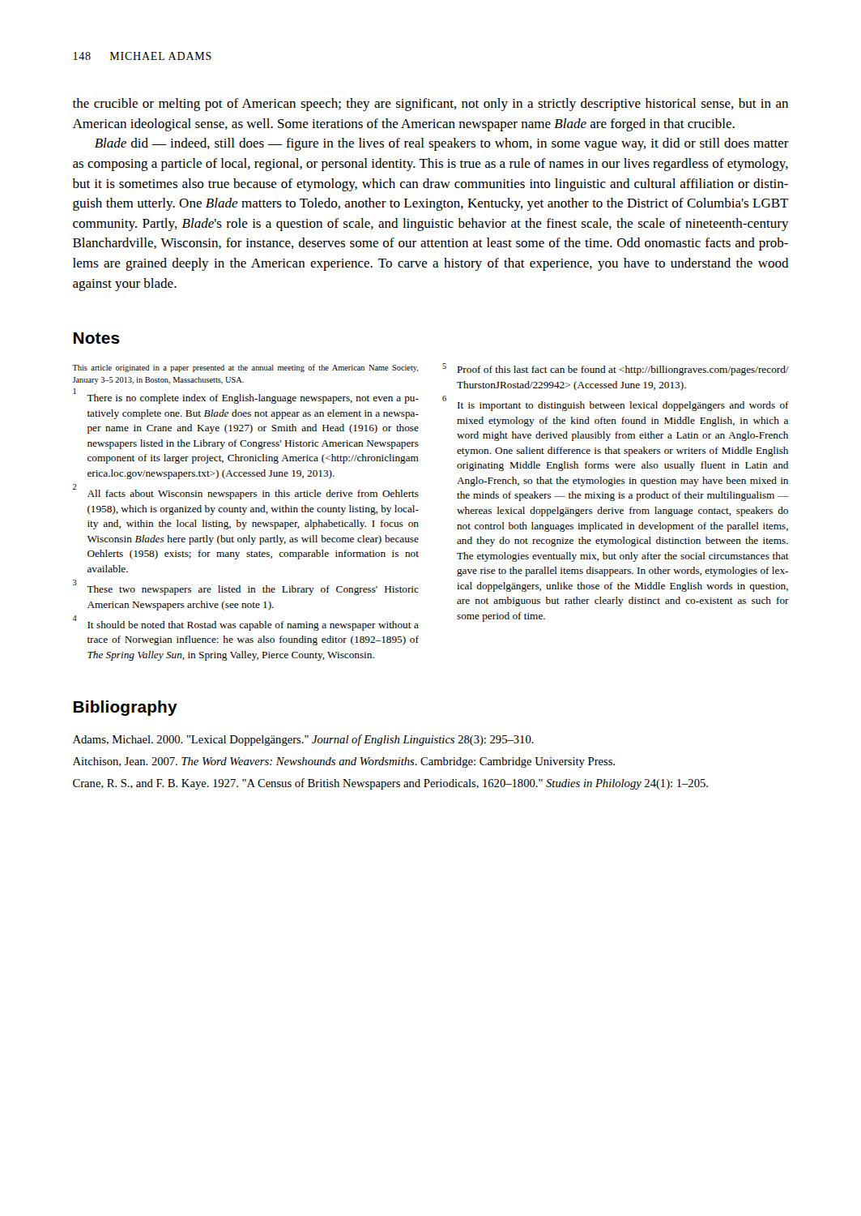148 MICHAEL ADAMS
the crucible or melting pot of American speech; they are significant, not only in a strictly descriptive historical sense, but in an American ideological sense, as well. Some iterations of the American newspaper name Blade are forged in that crucible.
Blade did — indeed, still does — figure in the lives of real speakers to whom, in some vague way, it did or still does matter as composing a particle of local, regional, or personal identity. This is true as a rule of names in our lives regardless of etymology, but it is sometimes also true because of etymology, which can draw communities into linguistic and cultural affiliation or distinguish them utterly. One Blade matters to Toledo, another to Lexington, Kentucky, yet another to the District of Columbia's LGBT community. Partly, Blade's role is a question of scale, and linguistic behavior at the finest scale, the scale of nineteenth-century Blanchardville, Wisconsin, for instance, deserves some of our attention at least some of the time. Odd onomastic facts and problems are grained deeply in the American experience. To carve a history of that experience, you have to understand the wood against your blade.
Notes
This article originated in a paper presented at the annual meeting of the American Name Society, January 3–5 2013, in Boston, Massachusetts, USA.
There is no complete index of English-language newspapers, not even a putatively complete one. But Blade does not appear as an element in a newspaper name in Crane and Kaye (1927) or Smith and Head (1916) or those newspapers listed in the Library of Congress' Historic American Newspapers component of its larger project, Chronicling America (<http://chroniclingamerica.loc.gov/newspapers.txt>) (Accessed June 19, 2013).
All facts about Wisconsin newspapers in this article derive from Oehlerts (1958), which is organized by county and, within the county listing, by locality and, within the local listing, by newspaper, alphabetically. I focus on Wisconsin Blades here partly (but only partly, as will become clear) because Oehlerts (1958) exists; for many states, comparable information is not available.
These two newspapers are listed in the Library of Congress' Historic American Newspapers archive (see note 1).
It should be noted that Rostad was capable of naming a newspaper without a trace of Norwegian influence: he was also founding editor (1892–1895) of The Spring Valley Sun, in Spring Valley, Pierce County, Wisconsin.
Proof of this last fact can be found at <http://billiongraves.com/pages/record/ThurstonJRostad/229942> (Accessed June 19, 2013).
It is important to distinguish between lexical doppelgängers and words of mixed etymology of the kind often found in Middle English, in which a word might have derived plausibly from either a Latin or an Anglo-French etymon. One salient difference is that speakers or writers of Middle English originating Middle English forms were also usually fluent in Latin and Anglo-French, so that the etymologies in question may have been mixed in the minds of speakers — the mixing is a product of their multilingualism — whereas lexical doppelgängers derive from language contact, speakers do not control both languages implicated in development of the parallel items, and they do not recognize the etymological distinction between the items. The etymologies eventually mix, but only after the social circumstances that gave rise to the parallel items disappears. In other words, etymologies of lexical doppelgängers, unlike those of the Middle English words in question, are not ambiguous but rather clearly distinct and co-existent as such for some period of time.
Bibliography
Adams, Michael. 2000. "Lexical Doppelgängers." Journal of English Linguistics 28(3): 295–310.
Aitchison, Jean. 2007. The Word Weavers: Newshounds and Wordsmiths. Cambridge: Cambridge University Press.
Crane, R. S., and F. B. Kaye. 1927. "A Census of British Newspapers and Periodicals, 1620–1800." Studies in Philology 24(1): 1–205.